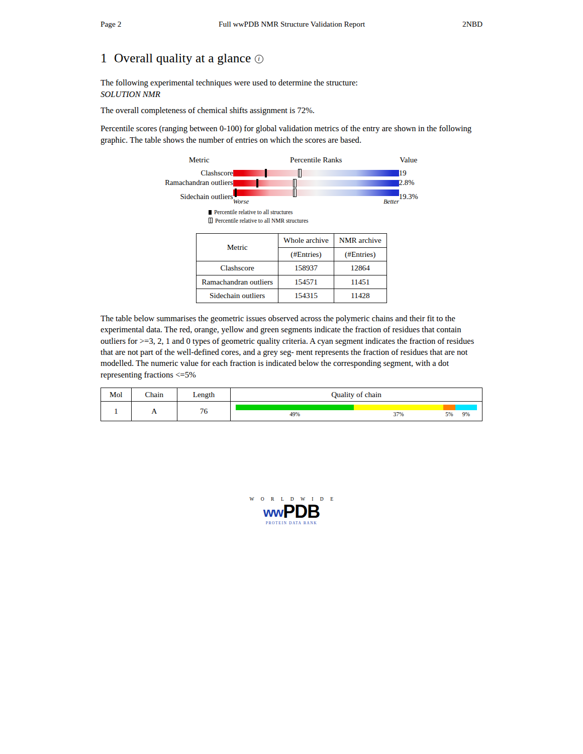Page 2
Full wwPDB NMR Structure Validation Report
2NBD
1 Overall quality at a glancei
The following experimental techniques were used to determine the structure:
SOLUTION NMR
The overall completeness of chemical shifts assignment is 72%.
Percentile scores (ranging between 0-100) for global validation metrics of the entry are shown in the following graphic. The table shows the number of entries on which the scores are based.
| Metric | Percentile Ranks | Value |
| Clashscore | | 19 |
| Ramachandran outliers | | 2.8% |
| Sidechain outliers | Worse Better | 19.3% |
Percentile relative to all structures
Percentile relative to all NMR structures
| Metric | Whole archive | NMR archive |
| --- | --- | --- |
| (#Entries) | (#Entries) |
| Clashscore | 158937 | 12864 |
| Ramachandran outliers | 154571 | 11451 |
| Sidechain outliers | 154315 | 11428 |
The table below summarises the geometric issues observed across the polymeric chains and their fit to the experimental data. The red, orange, yellow and green segments indicate the fraction of residues that contain outliers for >=3, 2, 1 and 0 types of geometric quality criteria. A cyan segment indicates the fraction of residues that are not part of the well-defined cores, and a grey seg- ment represents the fraction of residues that are not modelled. The numeric value for each fraction is indicated below the corresponding segment, with a dot representing fractions <=5%
| Mol | Chain | Length | Quality of chain |
| --- | --- | --- | --- |
| 1 | A | 76 | 49% 37% 5% 9% |
W O R L D W I D E
ww PDB
PROTEIN DATA BANK